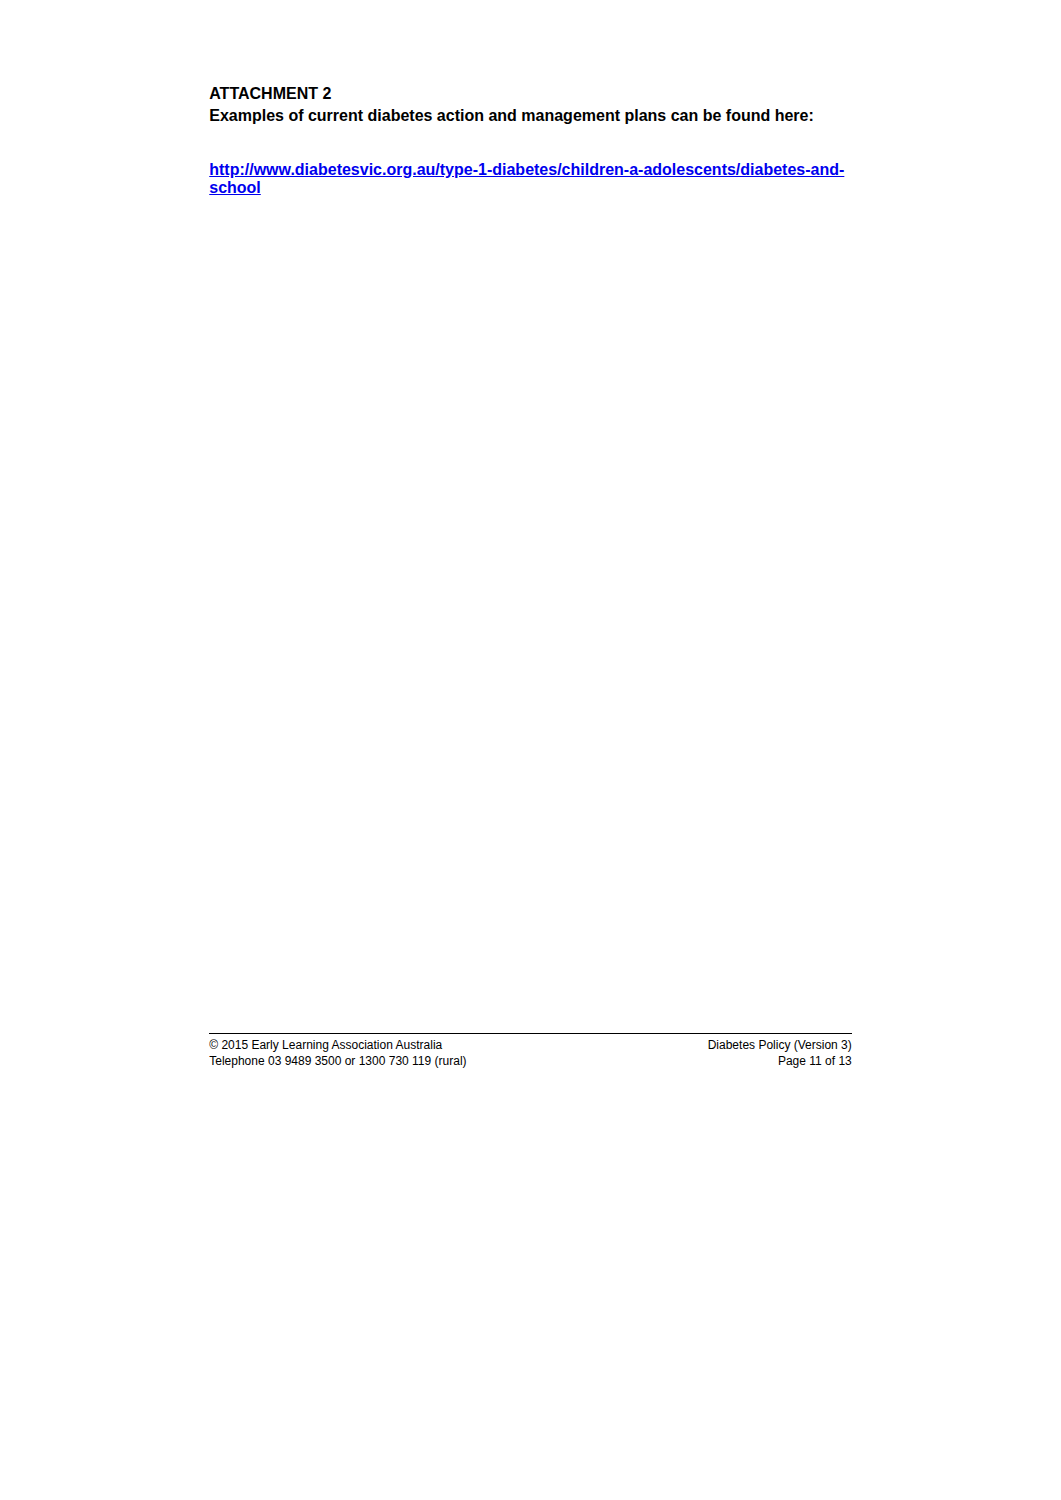ATTACHMENT 2 Examples of current diabetes action and management plans can be found here:
http://www.diabetesvic.org.au/type-1-diabetes/children-a-adolescents/diabetes-and-school
| © 2015 Early Learning Association Australia | Diabetes Policy (Version 3) |
| Telephone 03 9489 3500 or 1300 730 119 (rural) | Page 11 of 13 |